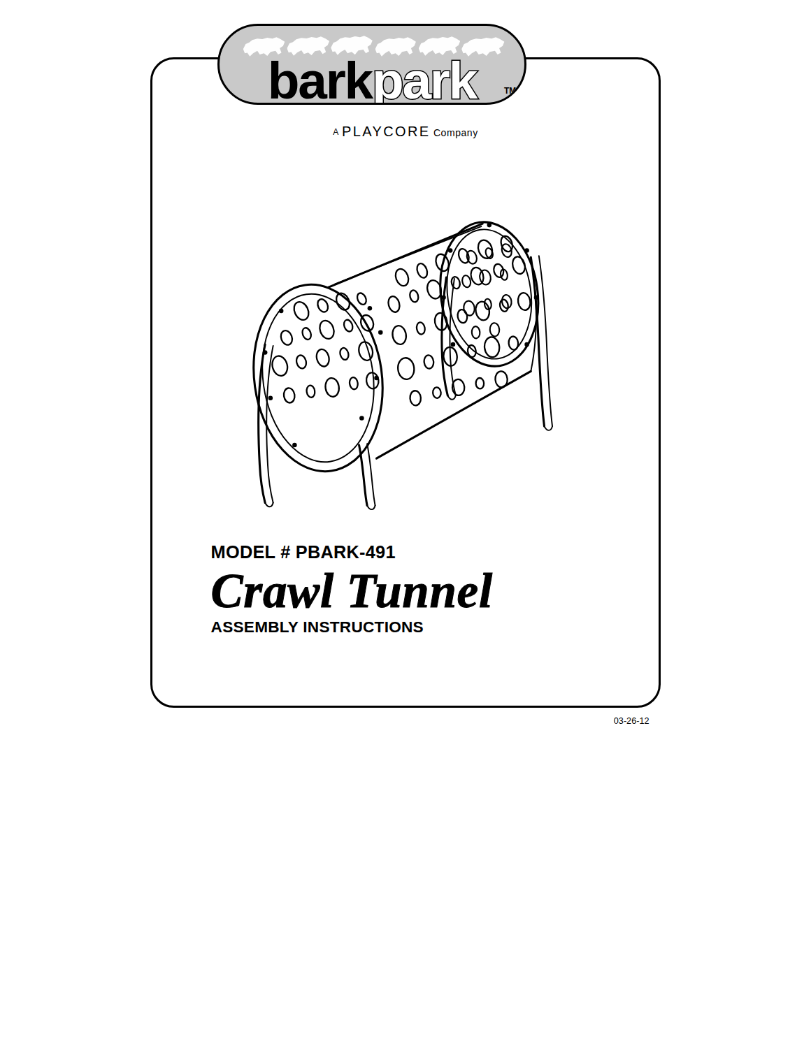bark park
TM
A PLAYCORE Company
MODEL # PBARK-491
Crawl Tunnel
ASSEMBLY INSTRUCTIONS
03-26-12